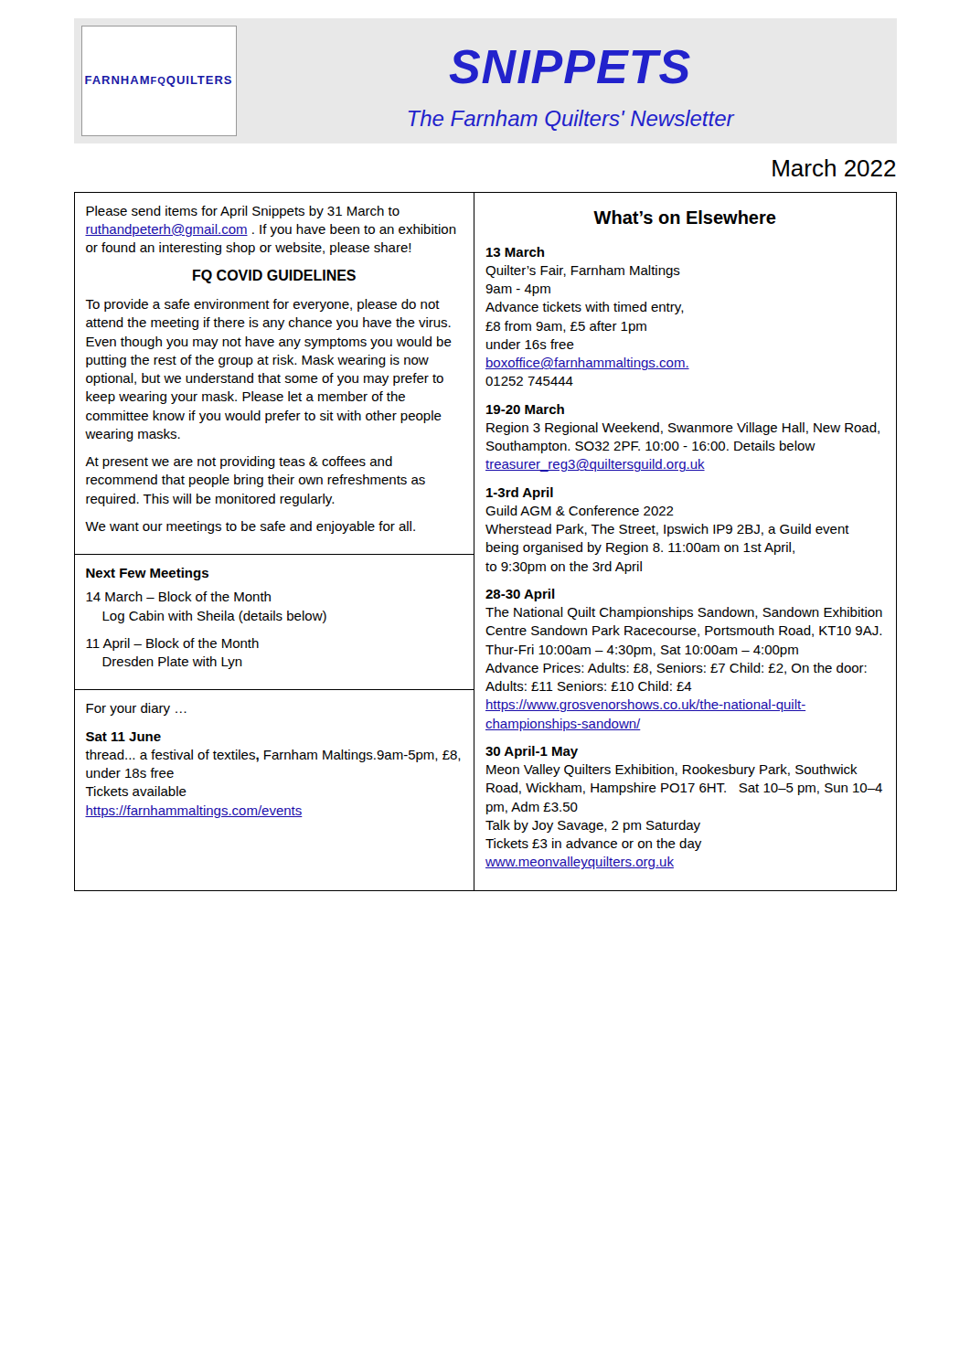FARNHAM FQ QUILTERS
SNIPPETS
The Farnham Quilters' Newsletter
March 2022
Please send items for April Snippets by 31 March to ruthandpeterh@gmail.com . If you have been to an exhibition or found an interesting shop or website, please share!
FQ COVID GUIDELINES
To provide a safe environment for everyone, please do not attend the meeting if there is any chance you have the virus. Even though you may not have any symptoms you would be putting the rest of the group at risk. Mask wearing is now optional, but we understand that some of you may prefer to keep wearing your mask. Please let a member of the committee know if you would prefer to sit with other people wearing masks.
At present we are not providing teas & coffees and recommend that people bring their own refreshments as required. This will be monitored regularly.
We want our meetings to be safe and enjoyable for all.
Next Few Meetings
14 March – Block of the Month Log Cabin with Sheila (details below)
11 April – Block of the Month Dresden Plate with Lyn
For your diary …
Sat 11 June
thread... a festival of textiles, Farnham Maltings.9am-5pm, £8, under 18s free
Tickets available
https://farnhammaltings.com/events
What’s on Elsewhere
13 March
Quilter’s Fair, Farnham Maltings
9am - 4pm
Advance tickets with timed entry,
£8 from 9am, £5 after 1pm
under 16s free
boxoffice@farnhammaltings.com.
01252 745444
19-20 March
Region 3 Regional Weekend, Swanmore Village Hall, New Road, Southampton. SO32 2PF. 10:00 - 16:00. Details below
treasurer_reg3@quiltersguild.org.uk
1-3rd April
Guild AGM & Conference 2022
Wherstead Park, The Street, Ipswich IP9 2BJ, a Guild event being organised by Region 8. 11:00am on 1st April,
to 9:30pm on the 3rd April
28-30 April
The National Quilt Championships Sandown, Sandown Exhibition Centre Sandown Park Racecourse, Portsmouth Road, KT10 9AJ. Thur-Fri 10:00am – 4:30pm, Sat 10:00am – 4:00pm
Advance Prices: Adults: £8, Seniors: £7 Child: £2, On the door: Adults: £11 Seniors: £10 Child: £4
https://www.grosvenorshows.co.uk/the-national-quilt-championships-sandown/
30 April-1 May
Meon Valley Quilters Exhibition, Rookesbury Park, Southwick Road, Wickham, Hampshire PO17 6HT. Sat 10–5 pm, Sun 10–4 pm, Adm £3.50
Talk by Joy Savage, 2 pm Saturday
Tickets £3 in advance or on the day
www.meonvalleyquilters.org.uk